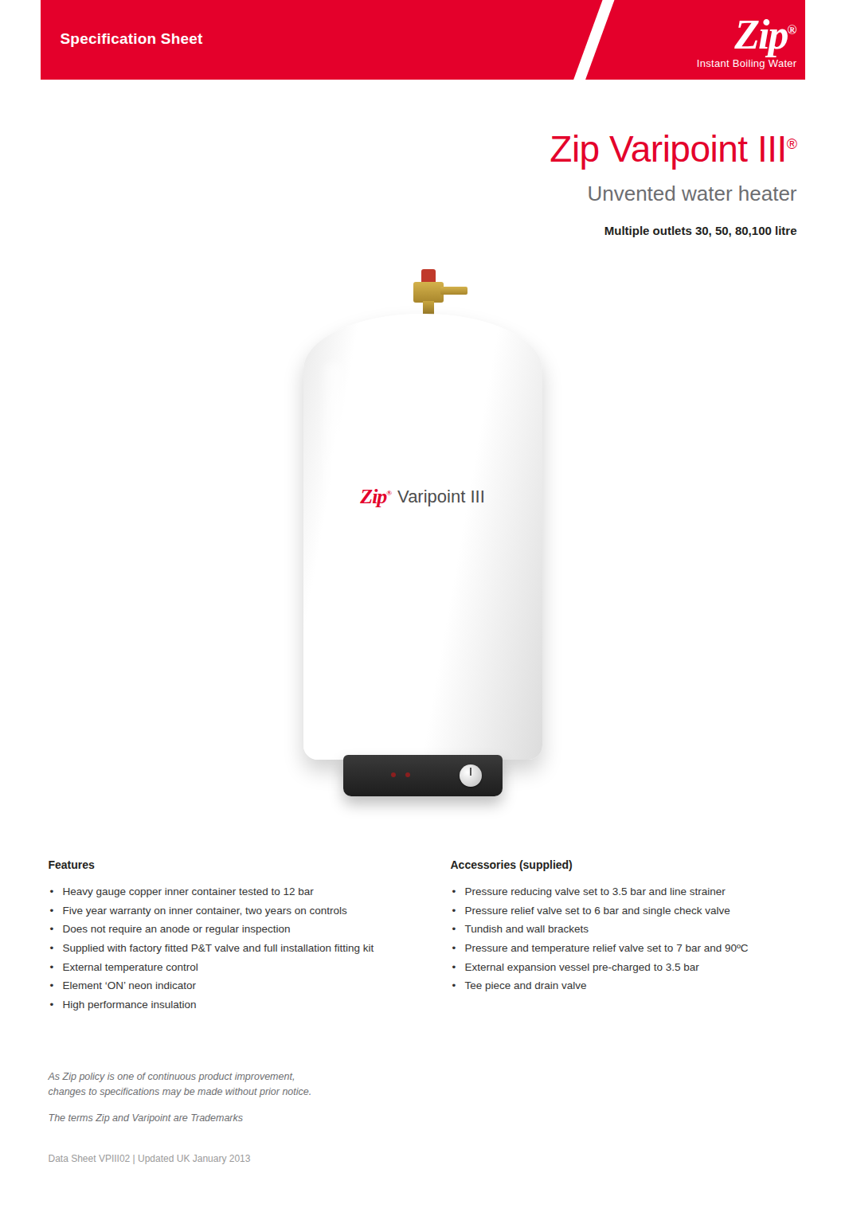Specification Sheet
Zip®
Instant Boiling Water
Zip Varipoint III®
Unvented water heater
Multiple outlets 30, 50, 80,100 litre
Zip®Varipoint III
Features
Heavy gauge copper inner container tested to 12 bar
Five year warranty on inner container, two years on controls
Does not require an anode or regular inspection
Supplied with factory fitted P&T valve and full installation fitting kit
External temperature control
Element ‘ON’ neon indicator
High performance insulation
Accessories (supplied)
Pressure reducing valve set to 3.5 bar and line strainer
Pressure relief valve set to 6 bar and single check valve
Tundish and wall brackets
Pressure and temperature relief valve set to 7 bar and 90ºC
External expansion vessel pre-charged to 3.5 bar
Tee piece and drain valve
As Zip policy is one of continuous product improvement,
changes to specifications may be made without prior notice.
The terms Zip and Varipoint are Trademarks
Data Sheet VPIII02 | Updated UK January 2013